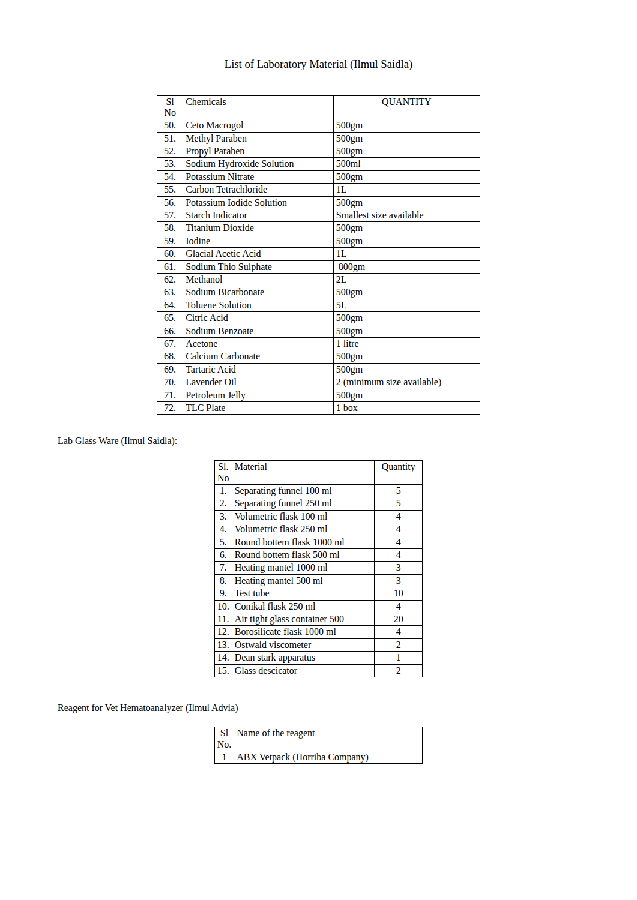List of Laboratory Material (Ilmul Saidla)
| Sl No | Chemicals | QUANTITY |
| 50. | Ceto Macrogol | 500gm |
| 51. | Methyl Paraben | 500gm |
| 52. | Propyl Paraben | 500gm |
| 53. | Sodium Hydroxide Solution | 500ml |
| 54. | Potassium Nitrate | 500gm |
| 55. | Carbon Tetrachloride | 1L |
| 56. | Potassium Iodide Solution | 500gm |
| 57. | Starch Indicator | Smallest size available |
| 58. | Titanium Dioxide | 500gm |
| 59. | Iodine | 500gm |
| 60. | Glacial Acetic Acid | 1L |
| 61. | Sodium Thio Sulphate | 800gm |
| 62. | Methanol | 2L |
| 63. | Sodium Bicarbonate | 500gm |
| 64. | Toluene Solution | 5L |
| 65. | Citric Acid | 500gm |
| 66. | Sodium Benzoate | 500gm |
| 67. | Acetone | 1 litre |
| 68. | Calcium Carbonate | 500gm |
| 69. | Tartaric Acid | 500gm |
| 70. | Lavender Oil | 2 (minimum size available) |
| 71. | Petroleum Jelly | 500gm |
| 72. | TLC Plate | 1 box |
Lab Glass Ware (Ilmul Saidla):
| Sl. No | Material | Quantity |
| 1. | Separating funnel 100 ml | 5 |
| 2. | Separating funnel 250 ml | 5 |
| 3. | Volumetric flask 100 ml | 4 |
| 4. | Volumetric flask 250 ml | 4 |
| 5. | Round bottem flask 1000 ml | 4 |
| 6. | Round bottem flask 500 ml | 4 |
| 7. | Heating mantel 1000 ml | 3 |
| 8. | Heating mantel 500 ml | 3 |
| 9. | Test tube | 10 |
| 10. | Conikal flask 250 ml | 4 |
| 11. | Air tight glass container 500 | 20 |
| 12. | Borosilicate flask 1000 ml | 4 |
| 13. | Ostwald viscometer | 2 |
| 14. | Dean stark apparatus | 1 |
| 15. | Glass descicator | 2 |
Reagent for Vet Hematoanalyzer (Ilmul Advia)
| Sl No. | Name of the reagent |
| 1 | ABX Vetpack (Horriba Company) |